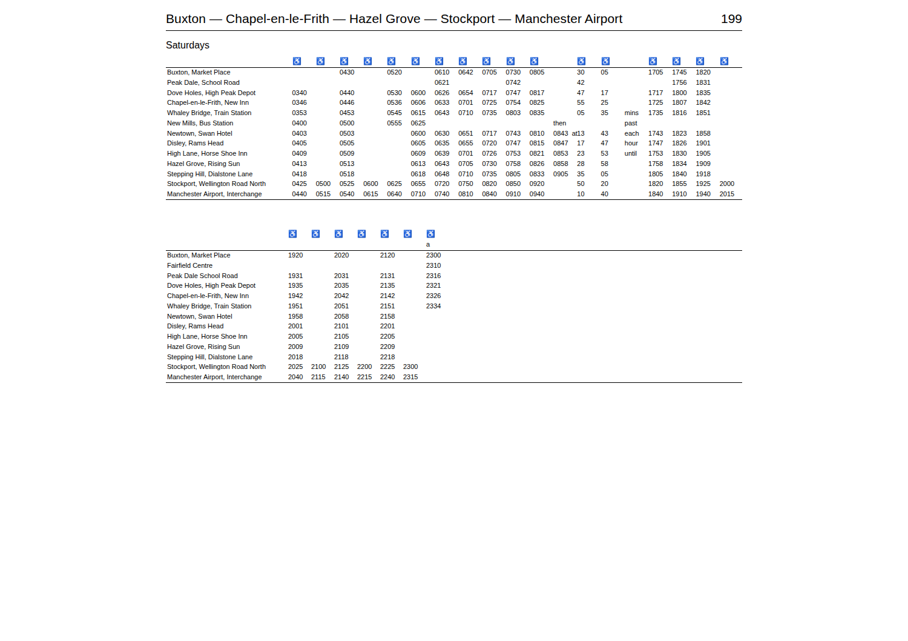Buxton — Chapel-en-le-Frith — Hazel Grove — Stockport — Manchester Airport
199
Saturdays
| | ♿ | ♿ | ♿ | ♿ | ♿ | ♿ | ♿ | ♿ | ♿ | ♿ | ♿ | | ♿ | ♿ | | ♿ | ♿ | ♿ | ♿ |
| Buxton, Market Place | | | 0430 | | 0520 | | 0610 | 0642 | 0705 | 0730 | 0805 | | 30 | 05 | | 1705 | 1745 | 1820 | |
| Peak Dale, School Road | | | | | | | 0621 | | | 0742 | | | 42 | | | | 1756 | 1831 | |
| Dove Holes, High Peak Depot | 0340 | | 0440 | | 0530 | 0600 | 0626 | 0654 | 0717 | 0747 | 0817 | | 47 | 17 | | 1717 | 1800 | 1835 | |
| Chapel-en-le-Frith, New Inn | 0346 | | 0446 | | 0536 | 0606 | 0633 | 0701 | 0725 | 0754 | 0825 | | 55 | 25 | | 1725 | 1807 | 1842 | |
| Whaley Bridge, Train Station | 0353 | | 0453 | | 0545 | 0615 | 0643 | 0710 | 0735 | 0803 | 0835 | | 05 | 35 | mins | 1735 | 1816 | 1851 | |
| New Mills, Bus Station | 0400 | | 0500 | | 0555 | 0625 | | | | | | then | | | past | | | | |
| Newtown, Swan Hotel | 0403 | | 0503 | | | 0600 | 0630 | 0651 | 0717 | 0743 | 0810 | 0843 at | 13 | 43 | each | 1743 | 1823 | 1858 | |
| Disley, Rams Head | 0405 | | 0505 | | | 0605 | 0635 | 0655 | 0720 | 0747 | 0815 | 0847 | 17 | 47 | hour | 1747 | 1826 | 1901 | |
| High Lane, Horse Shoe Inn | 0409 | | 0509 | | | 0609 | 0639 | 0701 | 0726 | 0753 | 0821 | 0853 | 23 | 53 | until | 1753 | 1830 | 1905 | |
| Hazel Grove, Rising Sun | 0413 | | 0513 | | | 0613 | 0643 | 0705 | 0730 | 0758 | 0826 | 0858 | 28 | 58 | | 1758 | 1834 | 1909 | |
| Stepping Hill, Dialstone Lane | 0418 | | 0518 | | | 0618 | 0648 | 0710 | 0735 | 0805 | 0833 | 0905 | 35 | 05 | | 1805 | 1840 | 1918 | |
| Stockport, Wellington Road North | 0425 | 0500 | 0525 | 0600 | 0625 | 0655 | 0720 | 0750 | 0820 | 0850 | 0920 | | 50 | 20 | | 1820 | 1855 | 1925 | 2000 |
| Manchester Airport, Interchange | 0440 | 0515 | 0540 | 0615 | 0640 | 0710 | 0740 | 0810 | 0840 | 0910 | 0940 | | 10 | 40 | | 1840 | 1910 | 1940 | 2015 |
| | ♿ | ♿ | ♿ | ♿ | ♿ | ♿ | ♿ | |
| | | | | | | | a | |
| Buxton, Market Place | 1920 | | 2020 | | 2120 | | 2300 | |
| Fairfield Centre | | | | | | | 2310 | |
| Peak Dale School Road | 1931 | | 2031 | | 2131 | | 2316 | |
| Dove Holes, High Peak Depot | 1935 | | 2035 | | 2135 | | 2321 | |
| Chapel-en-le-Frith, New Inn | 1942 | | 2042 | | 2142 | | 2326 | |
| Whaley Bridge, Train Station | 1951 | | 2051 | | 2151 | | 2334 | |
| Newtown, Swan Hotel | 1958 | | 2058 | | 2158 | | | |
| Disley, Rams Head | 2001 | | 2101 | | 2201 | | | |
| High Lane, Horse Shoe Inn | 2005 | | 2105 | | 2205 | | | |
| Hazel Grove, Rising Sun | 2009 | | 2109 | | 2209 | | | |
| Stepping Hill, Dialstone Lane | 2018 | | 2118 | | 2218 | | | |
| Stockport, Wellington Road North | 2025 | 2100 | 2125 | 2200 | 2225 | 2300 | | |
| Manchester Airport, Interchange | 2040 | 2115 | 2140 | 2215 | 2240 | 2315 | | |